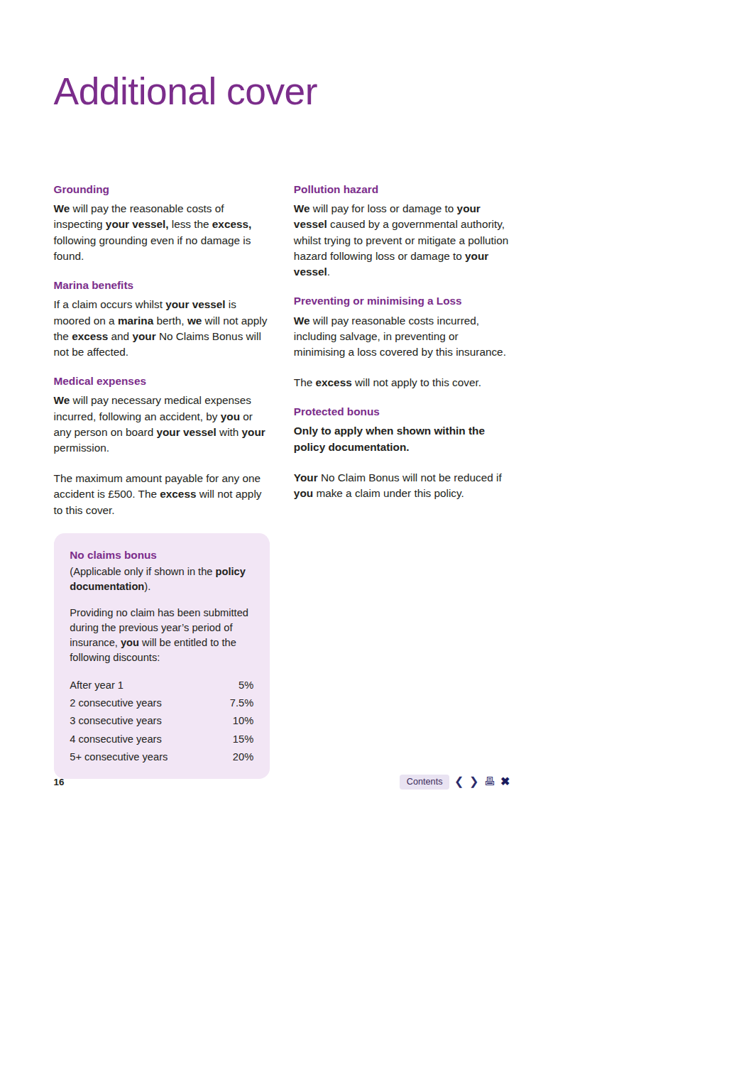Additional cover
Grounding
We will pay the reasonable costs of inspecting your vessel, less the excess, following grounding even if no damage is found.
Marina benefits
If a claim occurs whilst your vessel is moored on a marina berth, we will not apply the excess and your No Claims Bonus will not be affected.
Medical expenses
We will pay necessary medical expenses incurred, following an accident, by you or any person on board your vessel with your permission.
The maximum amount payable for any one accident is £500. The excess will not apply to this cover.
No claims bonus
(Applicable only if shown in the policy documentation).
Providing no claim has been submitted during the previous year’s period of insurance, you will be entitled to the following discounts:
| After year 1 | 5% |
| 2 consecutive years | 7.5% |
| 3 consecutive years | 10% |
| 4 consecutive years | 15% |
| 5+ consecutive years | 20% |
Pollution hazard
We will pay for loss or damage to your vessel caused by a governmental authority, whilst trying to prevent or mitigate a pollution hazard following loss or damage to your vessel.
Preventing or minimising a Loss
We will pay reasonable costs incurred, including salvage, in preventing or minimising a loss covered by this insurance.
The excess will not apply to this cover.
Protected bonus
Only to apply when shown within the policy documentation.
Your No Claim Bonus will not be reduced if you make a claim under this policy.
16
Contents ❮ ❯ 🖶 ✖